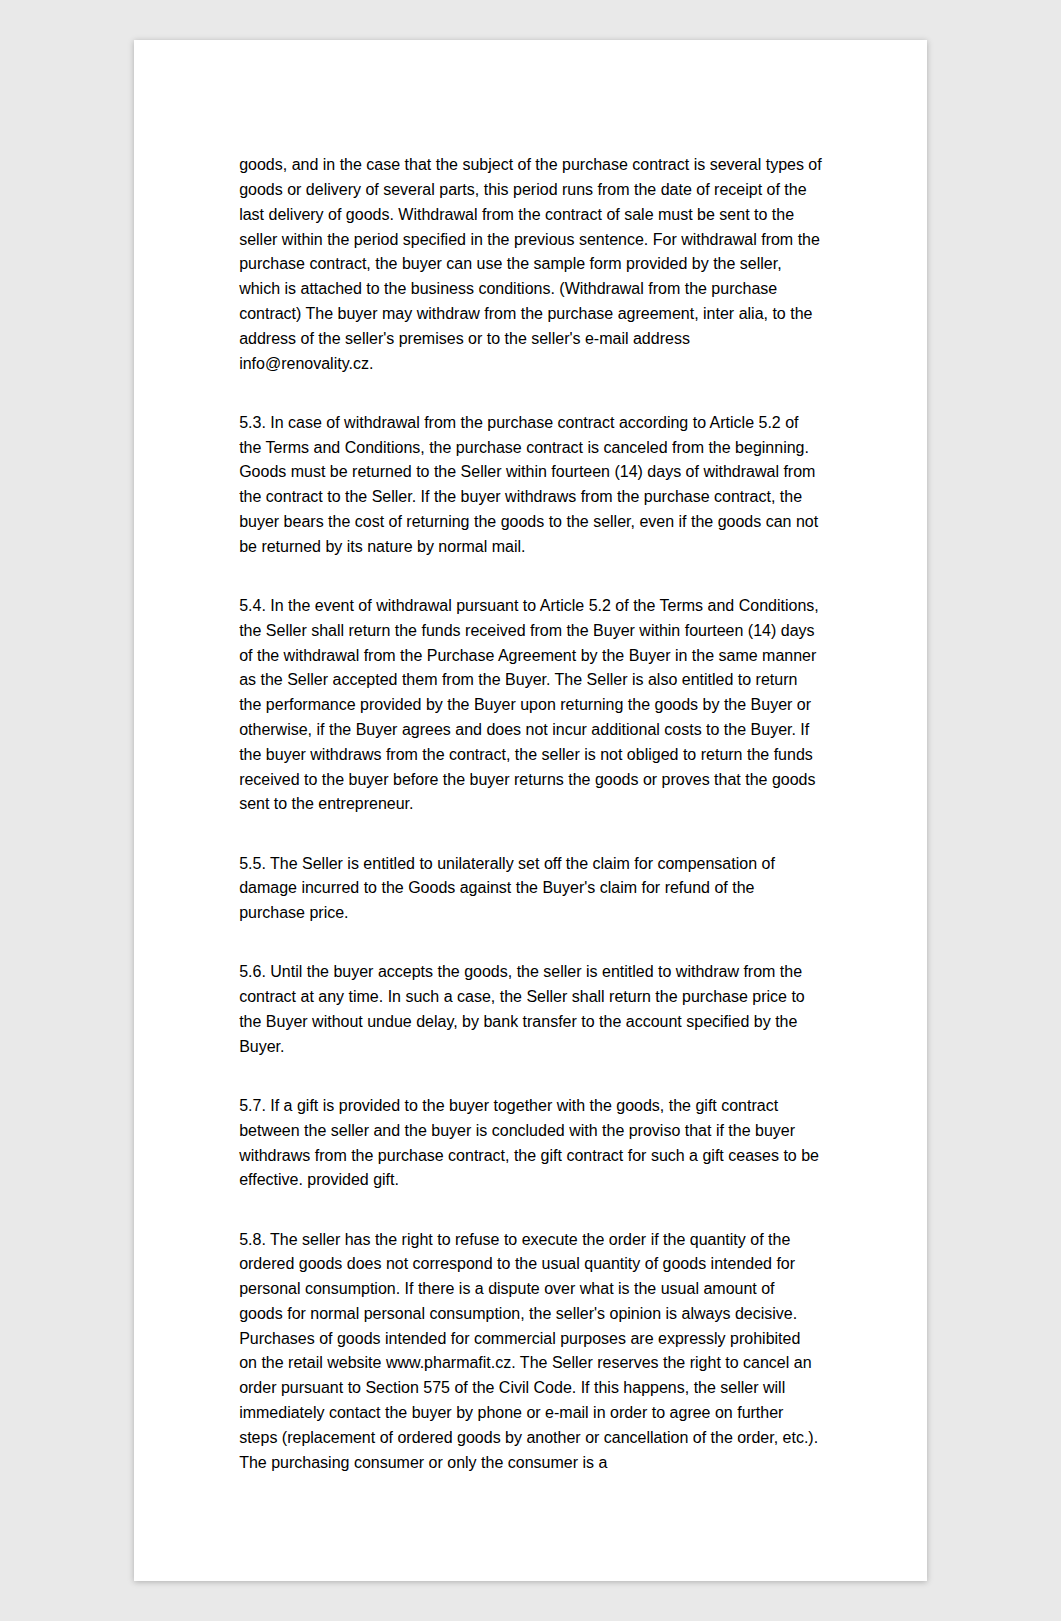goods, and in the case that the subject of the purchase contract is several types of goods or delivery of several parts, this period runs from the date of receipt of the last delivery of goods. Withdrawal from the contract of sale must be sent to the seller within the period specified in the previous sentence. For withdrawal from the purchase contract, the buyer can use the sample form provided by the seller, which is attached to the business conditions. (Withdrawal from the purchase contract) The buyer may withdraw from the purchase agreement, inter alia, to the address of the seller's premises or to the seller's e-mail address info@renovality.cz.
5.3. In case of withdrawal from the purchase contract according to Article 5.2 of the Terms and Conditions, the purchase contract is canceled from the beginning. Goods must be returned to the Seller within fourteen (14) days of withdrawal from the contract to the Seller. If the buyer withdraws from the purchase contract, the buyer bears the cost of returning the goods to the seller, even if the goods can not be returned by its nature by normal mail.
5.4. In the event of withdrawal pursuant to Article 5.2 of the Terms and Conditions, the Seller shall return the funds received from the Buyer within fourteen (14) days of the withdrawal from the Purchase Agreement by the Buyer in the same manner as the Seller accepted them from the Buyer. The Seller is also entitled to return the performance provided by the Buyer upon returning the goods by the Buyer or otherwise, if the Buyer agrees and does not incur additional costs to the Buyer. If the buyer withdraws from the contract, the seller is not obliged to return the funds received to the buyer before the buyer returns the goods or proves that the goods sent to the entrepreneur.
5.5. The Seller is entitled to unilaterally set off the claim for compensation of damage incurred to the Goods against the Buyer's claim for refund of the purchase price.
5.6. Until the buyer accepts the goods, the seller is entitled to withdraw from the contract at any time. In such a case, the Seller shall return the purchase price to the Buyer without undue delay, by bank transfer to the account specified by the Buyer.
5.7. If a gift is provided to the buyer together with the goods, the gift contract between the seller and the buyer is concluded with the proviso that if the buyer withdraws from the purchase contract, the gift contract for such a gift ceases to be effective. provided gift.
5.8. The seller has the right to refuse to execute the order if the quantity of the ordered goods does not correspond to the usual quantity of goods intended for personal consumption. If there is a dispute over what is the usual amount of goods for normal personal consumption, the seller's opinion is always decisive. Purchases of goods intended for commercial purposes are expressly prohibited on the retail website www.pharmafit.cz. The Seller reserves the right to cancel an order pursuant to Section 575 of the Civil Code. If this happens, the seller will immediately contact the buyer by phone or e-mail in order to agree on further steps (replacement of ordered goods by another or cancellation of the order, etc.). The purchasing consumer or only the consumer is a